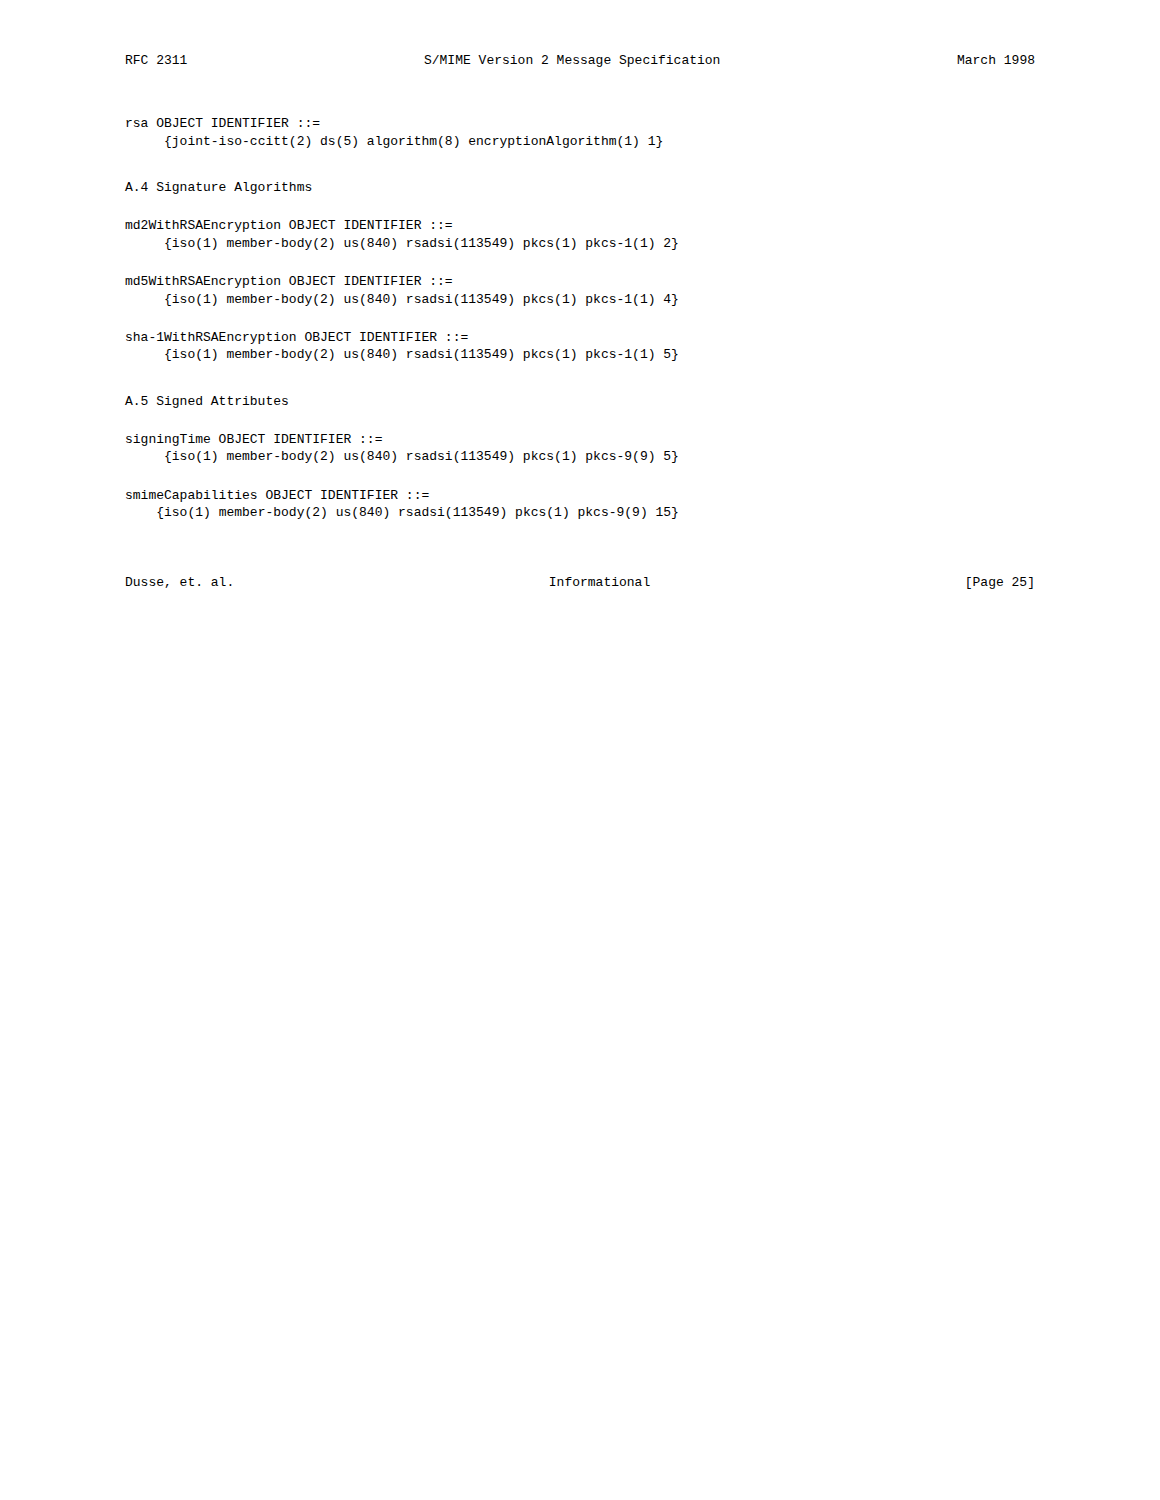RFC 2311 S/MIME Version 2 Message Specification March 1998
rsa OBJECT IDENTIFIER ::=
     {joint-iso-ccitt(2) ds(5) algorithm(8) encryptionAlgorithm(1) 1}
A.4 Signature Algorithms
md2WithRSAEncryption OBJECT IDENTIFIER ::=
     {iso(1) member-body(2) us(840) rsadsi(113549) pkcs(1) pkcs-1(1) 2}
md5WithRSAEncryption OBJECT IDENTIFIER ::=
     {iso(1) member-body(2) us(840) rsadsi(113549) pkcs(1) pkcs-1(1) 4}
sha-1WithRSAEncryption OBJECT IDENTIFIER ::=
     {iso(1) member-body(2) us(840) rsadsi(113549) pkcs(1) pkcs-1(1) 5}
A.5 Signed Attributes
signingTime OBJECT IDENTIFIER ::=
     {iso(1) member-body(2) us(840) rsadsi(113549) pkcs(1) pkcs-9(9) 5}
smimeCapabilities OBJECT IDENTIFIER ::=
    {iso(1) member-body(2) us(840) rsadsi(113549) pkcs(1) pkcs-9(9) 15}
Dusse, et. al. Informational [Page 25]